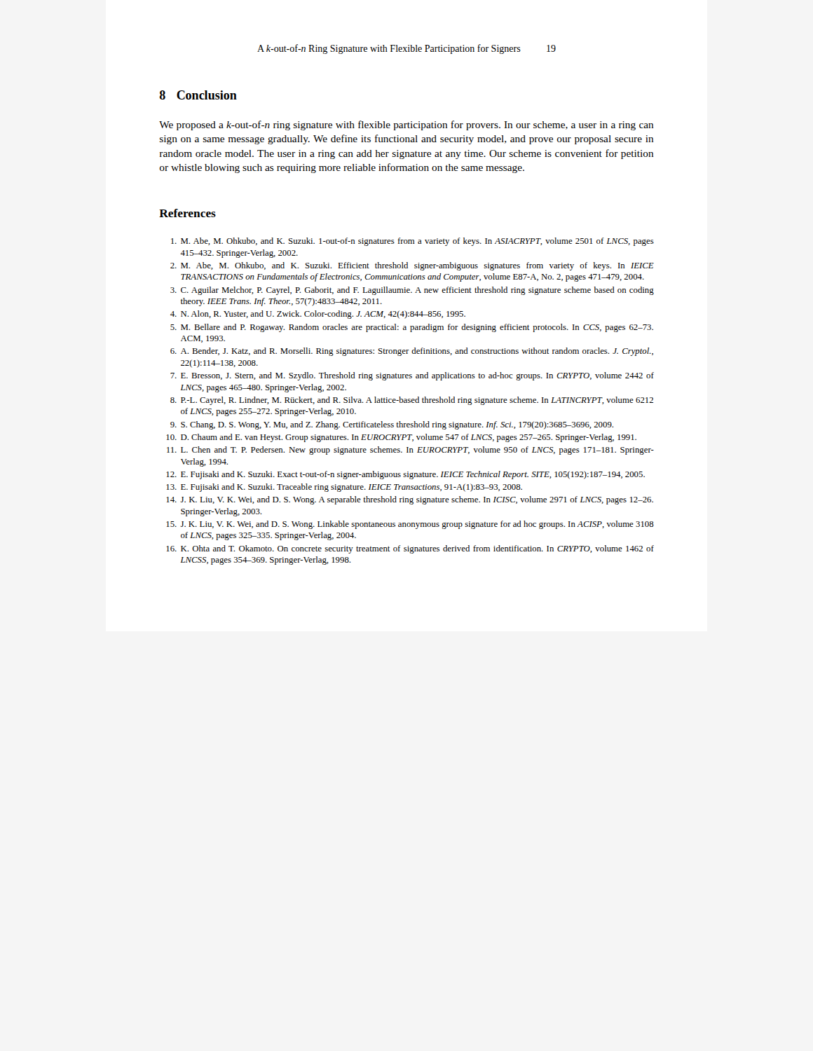A k-out-of-n Ring Signature with Flexible Participation for Signers 19
8 Conclusion
We proposed a k-out-of-n ring signature with flexible participation for provers. In our scheme, a user in a ring can sign on a same message gradually. We define its functional and security model, and prove our proposal secure in random oracle model. The user in a ring can add her signature at any time. Our scheme is convenient for petition or whistle blowing such as requiring more reliable information on the same message.
References
1. M. Abe, M. Ohkubo, and K. Suzuki. 1-out-of-n signatures from a variety of keys. In ASIACRYPT, volume 2501 of LNCS, pages 415–432. Springer-Verlag, 2002.
2. M. Abe, M. Ohkubo, and K. Suzuki. Efficient threshold signer-ambiguous signatures from variety of keys. In IEICE TRANSACTIONS on Fundamentals of Electronics, Communications and Computer, volume E87-A, No. 2, pages 471–479, 2004.
3. C. Aguilar Melchor, P. Cayrel, P. Gaborit, and F. Laguillaumie. A new efficient threshold ring signature scheme based on coding theory. IEEE Trans. Inf. Theor., 57(7):4833–4842, 2011.
4. N. Alon, R. Yuster, and U. Zwick. Color-coding. J. ACM, 42(4):844–856, 1995.
5. M. Bellare and P. Rogaway. Random oracles are practical: a paradigm for designing efficient protocols. In CCS, pages 62–73. ACM, 1993.
6. A. Bender, J. Katz, and R. Morselli. Ring signatures: Stronger definitions, and constructions without random oracles. J. Cryptol., 22(1):114–138, 2008.
7. E. Bresson, J. Stern, and M. Szydlo. Threshold ring signatures and applications to ad-hoc groups. In CRYPTO, volume 2442 of LNCS, pages 465–480. Springer-Verlag, 2002.
8. P.-L. Cayrel, R. Lindner, M. Rückert, and R. Silva. A lattice-based threshold ring signature scheme. In LATINCRYPT, volume 6212 of LNCS, pages 255–272. Springer-Verlag, 2010.
9. S. Chang, D. S. Wong, Y. Mu, and Z. Zhang. Certificateless threshold ring signature. Inf. Sci., 179(20):3685–3696, 2009.
10. D. Chaum and E. van Heyst. Group signatures. In EUROCRYPT, volume 547 of LNCS, pages 257–265. Springer-Verlag, 1991.
11. L. Chen and T. P. Pedersen. New group signature schemes. In EUROCRYPT, volume 950 of LNCS, pages 171–181. Springer-Verlag, 1994.
12. E. Fujisaki and K. Suzuki. Exact t-out-of-n signer-ambiguous signature. IEICE Technical Report. SITE, 105(192):187–194, 2005.
13. E. Fujisaki and K. Suzuki. Traceable ring signature. IEICE Transactions, 91-A(1):83–93, 2008.
14. J. K. Liu, V. K. Wei, and D. S. Wong. A separable threshold ring signature scheme. In ICISC, volume 2971 of LNCS, pages 12–26. Springer-Verlag, 2003.
15. J. K. Liu, V. K. Wei, and D. S. Wong. Linkable spontaneous anonymous group signature for ad hoc groups. In ACISP, volume 3108 of LNCS, pages 325–335. Springer-Verlag, 2004.
16. K. Ohta and T. Okamoto. On concrete security treatment of signatures derived from identification. In CRYPTO, volume 1462 of LNCSS, pages 354–369. Springer-Verlag, 1998.